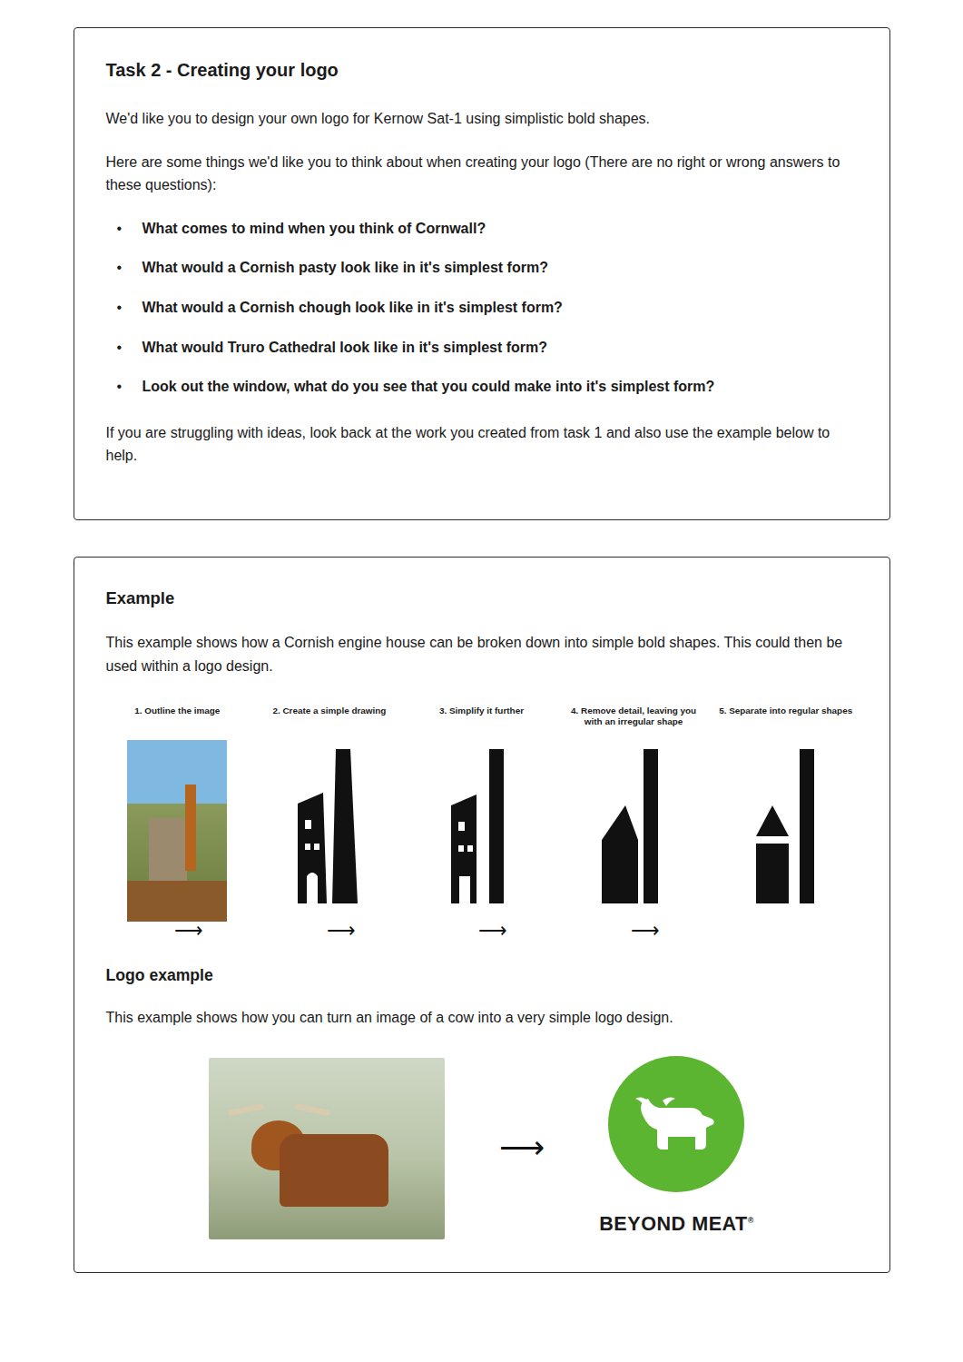Task 2 - Creating your logo
We'd like you to design your own logo for Kernow Sat-1 using simplistic bold shapes.
Here are some things we'd like you to think about when creating your logo (There are no right or wrong answers to these questions):
What comes to mind when you think of Cornwall?
What would a Cornish pasty look like in it's simplest form?
What would a Cornish chough look like in it's simplest form?
What would Truro Cathedral look like in it's simplest form?
Look out the window, what do you see that you could make into it's simplest form?
If you are struggling with ideas, look back at the work you created from task 1 and also use the example below to help.
Example
This example shows how a Cornish engine house can be broken down into simple bold shapes. This could then be used within a logo design.
1. Outline the image
⟶
2. Create a simple drawing
⟶
3. Simplify it further
⟶
4. Remove detail, leaving you with an irregular shape
⟶
5. Separate into regular shapes
Logo example
This example shows how you can turn an image of a cow into a very simple logo design.
⟶
BEYOND MEAT®